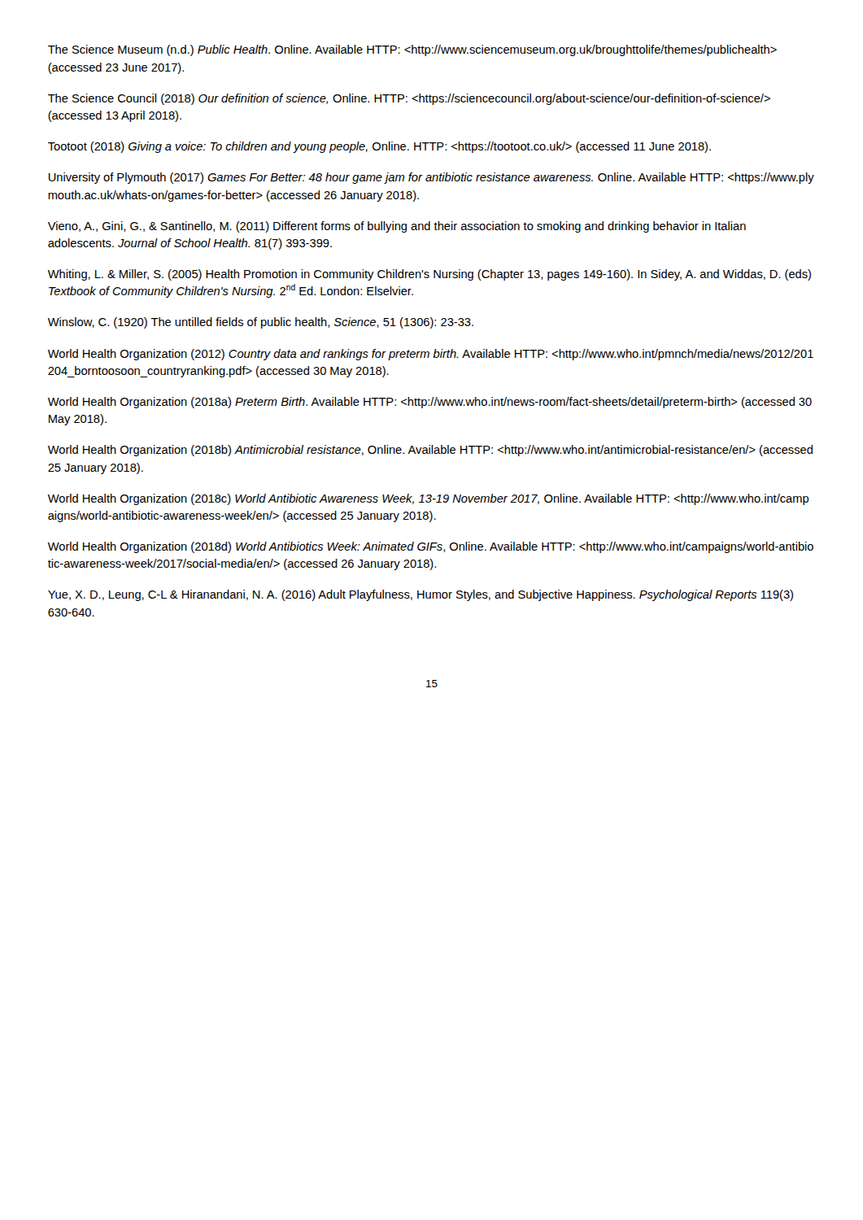The Science Museum (n.d.) Public Health. Online. Available HTTP: <http://www.sciencemuseum.org.uk/broughttolife/themes/publichealth> (accessed 23 June 2017).
The Science Council (2018) Our definition of science, Online. HTTP: <https://sciencecouncil.org/about-science/our-definition-of-science/> (accessed 13 April 2018).
Tootoot (2018) Giving a voice: To children and young people, Online. HTTP: <https://tootoot.co.uk/> (accessed 11 June 2018).
University of Plymouth (2017) Games For Better: 48 hour game jam for antibiotic resistance awareness. Online. Available HTTP: <https://www.plymouth.ac.uk/whats-on/games-for-better> (accessed 26 January 2018).
Vieno, A., Gini, G., & Santinello, M. (2011) Different forms of bullying and their association to smoking and drinking behavior in Italian adolescents. Journal of School Health. 81(7) 393-399.
Whiting, L. & Miller, S. (2005) Health Promotion in Community Children's Nursing (Chapter 13, pages 149-160). In Sidey, A. and Widdas, D. (eds) Textbook of Community Children's Nursing. 2nd Ed. London: Elselvier.
Winslow, C. (1920) The untilled fields of public health, Science, 51 (1306): 23-33.
World Health Organization (2012) Country data and rankings for preterm birth. Available HTTP: <http://www.who.int/pmnch/media/news/2012/201204_borntoosoon_countryranking.pdf> (accessed 30 May 2018).
World Health Organization (2018a) Preterm Birth. Available HTTP: <http://www.who.int/news-room/fact-sheets/detail/preterm-birth> (accessed 30 May 2018).
World Health Organization (2018b) Antimicrobial resistance, Online. Available HTTP: <http://www.who.int/antimicrobial-resistance/en/> (accessed 25 January 2018).
World Health Organization (2018c) World Antibiotic Awareness Week, 13-19 November 2017, Online. Available HTTP: <http://www.who.int/campaigns/world-antibiotic-awareness-week/en/> (accessed 25 January 2018).
World Health Organization (2018d) World Antibiotics Week: Animated GIFs, Online. Available HTTP: <http://www.who.int/campaigns/world-antibiotic-awareness-week/2017/social-media/en/> (accessed 26 January 2018).
Yue, X. D., Leung, C-L & Hiranandani, N. A. (2016) Adult Playfulness, Humor Styles, and Subjective Happiness. Psychological Reports 119(3) 630-640.
15